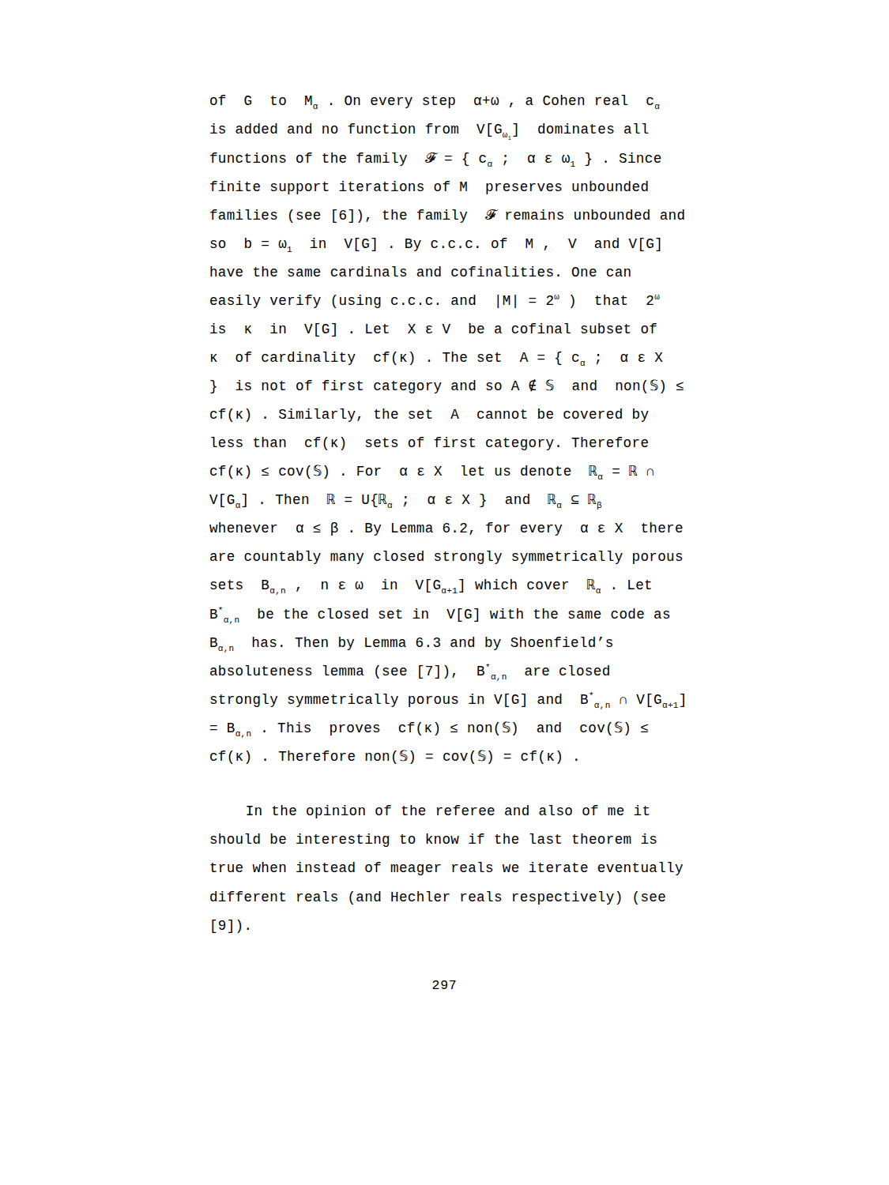of G to Mα . On every step α+ω , a Cohen real cα is added and no function from V[Gω1] dominates all functions of the family 𝓕 = { cα ; α ε ω1 } . Since finite support iterations of M preserves unbounded families (see [6]), the family 𝓕 remains unbounded and so b = ω1 in V[G] . By c.c.c. of M , V and V[G] have the same cardinals and cofinalities. One can easily verify (using c.c.c. and |M| = 2ω ) that 2ω is κ in V[G] . Let X ε V be a cofinal subset of κ of cardinality cf(κ) . The set A = { cα ; α ε X } is not of first category and so A ∉ 𝕊 and non(𝕊) ≤ cf(κ) . Similarly, the set A cannot be covered by less than cf(κ) sets of first category. Therefore cf(κ) ≤ cov(𝕊) . For α ε X let us denote ℝα = ℝ ∩ V[Gα] . Then ℝ = U{ℝα ; α ε X } and ℝα ⊆ ℝβ whenever α ≤ β . By Lemma 6.2, for every α ε X there are countably many closed strongly symmetrically porous sets Bα,n , n ε ω in V[Gα+1] which cover ℝα . Let B*α,n be the closed set in V[G] with the same code as Bα,n has. Then by Lemma 6.3 and by Shoenfield’s absoluteness lemma (see [7]), B*α,n are closed strongly symmetrically porous in V[G] and B*α,n ∩ V[Gα+1] = Bα,n . This proves cf(κ) ≤ non(𝕊) and cov(𝕊) ≤ cf(κ) . Therefore non(𝕊) = cov(𝕊) = cf(κ) .
In the opinion of the referee and also of me it should be interesting to know if the last theorem is true when instead of meager reals we iterate eventually different reals (and Hechler reals respectively) (see [9]).
297